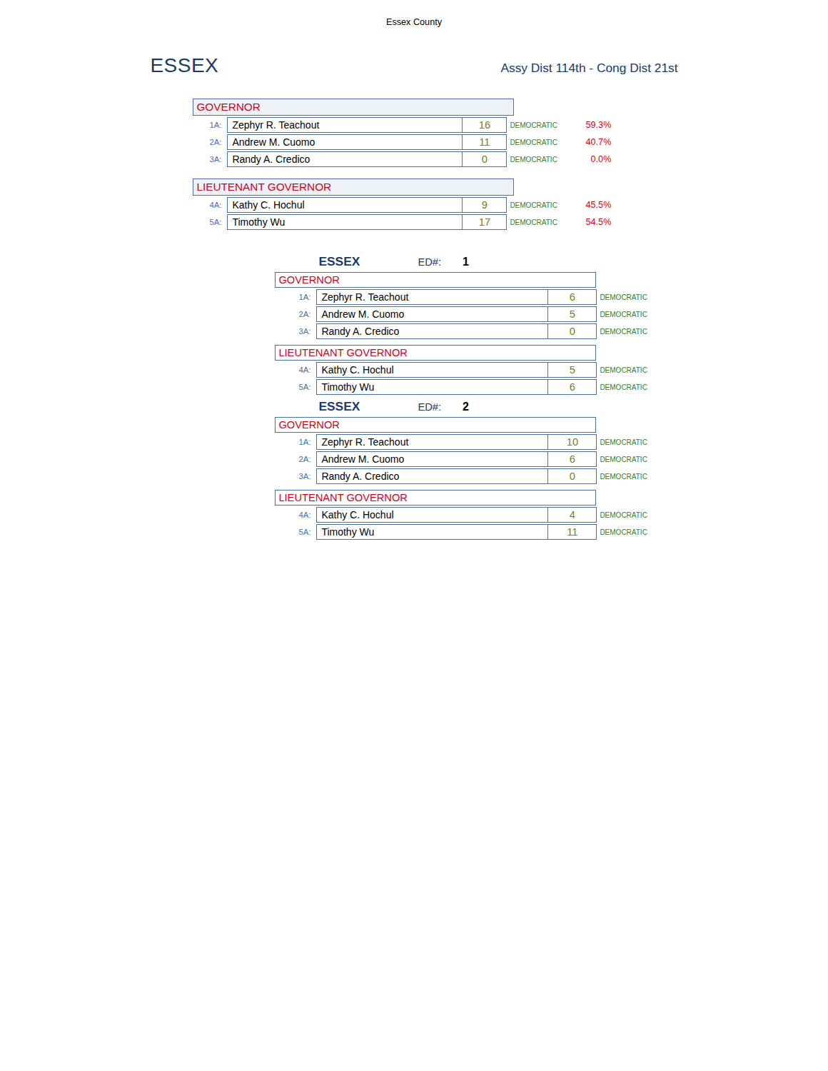Essex County
ESSEX
Assy Dist 114th - Cong Dist 21st
GOVERNOR
1A:
Zephyr R. Teachout
16
DEMOCRATIC
59.3%
2A:
Andrew M. Cuomo
11
DEMOCRATIC
40.7%
3A:
Randy A. Credico
0
DEMOCRATIC
0.0%
LIEUTENANT GOVERNOR
4A:
Kathy C. Hochul
9
DEMOCRATIC
45.5%
5A:
Timothy Wu
17
DEMOCRATIC
54.5%
ESSEX
ED#:
1
GOVERNOR
1A:
Zephyr R. Teachout
6
DEMOCRATIC
2A:
Andrew M. Cuomo
5
DEMOCRATIC
3A:
Randy A. Credico
0
DEMOCRATIC
LIEUTENANT GOVERNOR
4A:
Kathy C. Hochul
5
DEMOCRATIC
5A:
Timothy Wu
6
DEMOCRATIC
ESSEX
ED#:
2
GOVERNOR
1A:
Zephyr R. Teachout
10
DEMOCRATIC
2A:
Andrew M. Cuomo
6
DEMOCRATIC
3A:
Randy A. Credico
0
DEMOCRATIC
LIEUTENANT GOVERNOR
4A:
Kathy C. Hochul
4
DEMOCRATIC
5A:
Timothy Wu
11
DEMOCRATIC